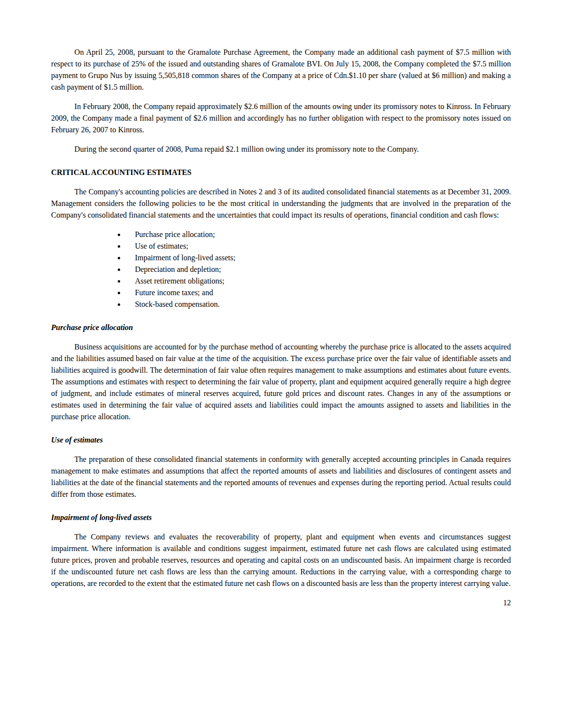On April 25, 2008, pursuant to the Gramalote Purchase Agreement, the Company made an additional cash payment of $7.5 million with respect to its purchase of 25% of the issued and outstanding shares of Gramalote BVI. On July 15, 2008, the Company completed the $7.5 million payment to Grupo Nus by issuing 5,505,818 common shares of the Company at a price of Cdn.$1.10 per share (valued at $6 million) and making a cash payment of $1.5 million.
In February 2008, the Company repaid approximately $2.6 million of the amounts owing under its promissory notes to Kinross. In February 2009, the Company made a final payment of $2.6 million and accordingly has no further obligation with respect to the promissory notes issued on February 26, 2007 to Kinross.
During the second quarter of 2008, Puma repaid $2.1 million owing under its promissory note to the Company.
CRITICAL ACCOUNTING ESTIMATES
The Company's accounting policies are described in Notes 2 and 3 of its audited consolidated financial statements as at December 31, 2009. Management considers the following policies to be the most critical in understanding the judgments that are involved in the preparation of the Company's consolidated financial statements and the uncertainties that could impact its results of operations, financial condition and cash flows:
Purchase price allocation;
Use of estimates;
Impairment of long-lived assets;
Depreciation and depletion;
Asset retirement obligations;
Future income taxes; and
Stock-based compensation.
Purchase price allocation
Business acquisitions are accounted for by the purchase method of accounting whereby the purchase price is allocated to the assets acquired and the liabilities assumed based on fair value at the time of the acquisition. The excess purchase price over the fair value of identifiable assets and liabilities acquired is goodwill. The determination of fair value often requires management to make assumptions and estimates about future events. The assumptions and estimates with respect to determining the fair value of property, plant and equipment acquired generally require a high degree of judgment, and include estimates of mineral reserves acquired, future gold prices and discount rates. Changes in any of the assumptions or estimates used in determining the fair value of acquired assets and liabilities could impact the amounts assigned to assets and liabilities in the purchase price allocation.
Use of estimates
The preparation of these consolidated financial statements in conformity with generally accepted accounting principles in Canada requires management to make estimates and assumptions that affect the reported amounts of assets and liabilities and disclosures of contingent assets and liabilities at the date of the financial statements and the reported amounts of revenues and expenses during the reporting period. Actual results could differ from those estimates.
Impairment of long-lived assets
The Company reviews and evaluates the recoverability of property, plant and equipment when events and circumstances suggest impairment. Where information is available and conditions suggest impairment, estimated future net cash flows are calculated using estimated future prices, proven and probable reserves, resources and operating and capital costs on an undiscounted basis. An impairment charge is recorded if the undiscounted future net cash flows are less than the carrying amount. Reductions in the carrying value, with a corresponding charge to operations, are recorded to the extent that the estimated future net cash flows on a discounted basis are less than the property interest carrying value.
12